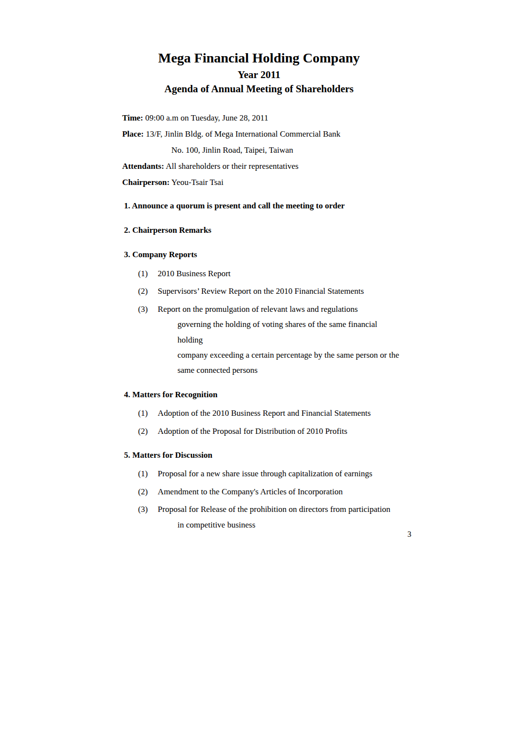Mega Financial Holding Company
Year 2011
Agenda of Annual Meeting of Shareholders
Time: 09:00 a.m on Tuesday, June 28, 2011
Place: 13/F, Jinlin Bldg. of Mega International Commercial Bank
No. 100, Jinlin Road, Taipei, Taiwan
Attendants: All shareholders or their representatives
Chairperson: Yeou-Tsair Tsai
1. Announce a quorum is present and call the meeting to order
2. Chairperson Remarks
3. Company Reports
(1) 2010 Business Report
(2) Supervisors’ Review Report on the 2010 Financial Statements
(3) Report on the promulgation of relevant laws and regulations governing the holding of voting shares of the same financial holding company exceeding a certain percentage by the same person or the same connected persons
4. Matters for Recognition
(1) Adoption of the 2010 Business Report and Financial Statements
(2) Adoption of the Proposal for Distribution of 2010 Profits
5. Matters for Discussion
(1) Proposal for a new share issue through capitalization of earnings
(2) Amendment to the Company's Articles of Incorporation
(3) Proposal for Release of the prohibition on directors from participation in competitive business
3